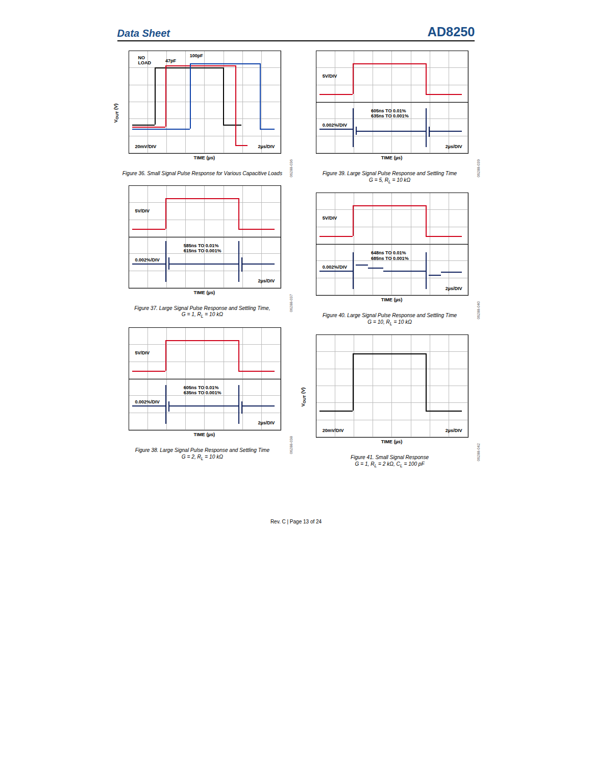Data Sheet
AD8250
VOUT (V)
NO
LOAD 47pF 100pF 20mV/DIV 2µs/DIV
TIME (µs)
06288-036
Figure 36. Small Signal Pulse Response for Various Capacitive Loads
5V/DIV 0.002%/DIV 585ns TO 0.01%
615ns TO 0.001% 2µs/DIV
TIME (µs)
06288-037
Figure 37. Large Signal Pulse Response and Settling Time,
G = 1, RL = 10 kΩ
5V/DIV 0.002%/DIV 605ns TO 0.01%
635ns TO 0.001% 2µs/DIV
TIME (µs)
06288-038
Figure 38. Large Signal Pulse Response and Settling Time
G = 2, RL = 10 kΩ
5V/DIV 0.002%/DIV 605ns TO 0.01%
635ns TO 0.001% 2µs/DIV
TIME (µs)
06288-039
Figure 39. Large Signal Pulse Response and Settling Time
G = 5, RL = 10 kΩ
5V/DIV 0.002%/DIV 648ns TO 0.01%
685ns TO 0.001% 2µs/DIV
TIME (µs)
06288-040
Figure 40. Large Signal Pulse Response and Settling Time
G = 10, RL = 10 kΩ
VOUT (V)
20mV/DIV 2µs/DIV
TIME (µs)
06288-042
Figure 41. Small Signal Response
G = 1, RL = 2 kΩ, CL = 100 pF
Rev. C | Page 13 of 24